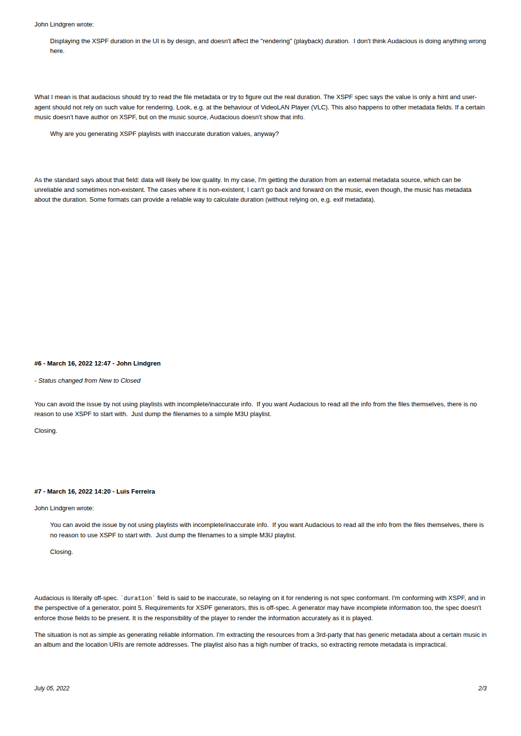John Lindgren wrote:
Displaying the XSPF duration in the UI is by design, and doesn't affect the "rendering" (playback) duration. I don't think Audacious is doing anything wrong here.
What I mean is that audacious should try to read the file metadata or try to figure out the real duration. The XSPF spec says the value is only a hint and user-agent should not rely on such value for rendering. Look, e.g. at the behaviour of VideoLAN Player (VLC). This also happens to other metadata fields. If a certain music doesn't have author on XSPF, but on the music source, Audacious doesn't show that info.
Why are you generating XSPF playlists with inaccurate duration values, anyway?
As the standard says about that field: data will likely be low quality. In my case, I'm getting the duration from an external metadata source, which can be unreliable and sometimes non-existent. The cases where it is non-existent, I can't go back and forward on the music, even though, the music has metadata about the duration. Some formats can provide a reliable way to calculate duration (without relying on, e.g. exif metadata).
#6 - March 16, 2022 12:47 - John Lindgren
- Status changed from New to Closed
You can avoid the issue by not using playlists with incomplete/inaccurate info. If you want Audacious to read all the info from the files themselves, there is no reason to use XSPF to start with. Just dump the filenames to a simple M3U playlist.
Closing.
#7 - March 16, 2022 14:20 - Luis Ferreira
John Lindgren wrote:
You can avoid the issue by not using playlists with incomplete/inaccurate info. If you want Audacious to read all the info from the files themselves, there is no reason to use XSPF to start with. Just dump the filenames to a simple M3U playlist.
Closing.
Audacious is literally off-spec. `duration` field is said to be inaccurate, so relaying on it for rendering is not spec conformant. I'm conforming with XSPF, and in the perspective of a generator, point 5. Requirements for XSPF generators, this is off-spec. A generator may have incomplete information too, the spec doesn't enforce those fields to be present. It is the responsibility of the player to render the information accurately as it is played.
The situation is not as simple as generating reliable information. I'm extracting the resources from a 3rd-party that has generic metadata about a certain music in an album and the location URIs are remote addresses. The playlist also has a high number of tracks, so extracting remote metadata is impractical.
July 05, 2022 2/3